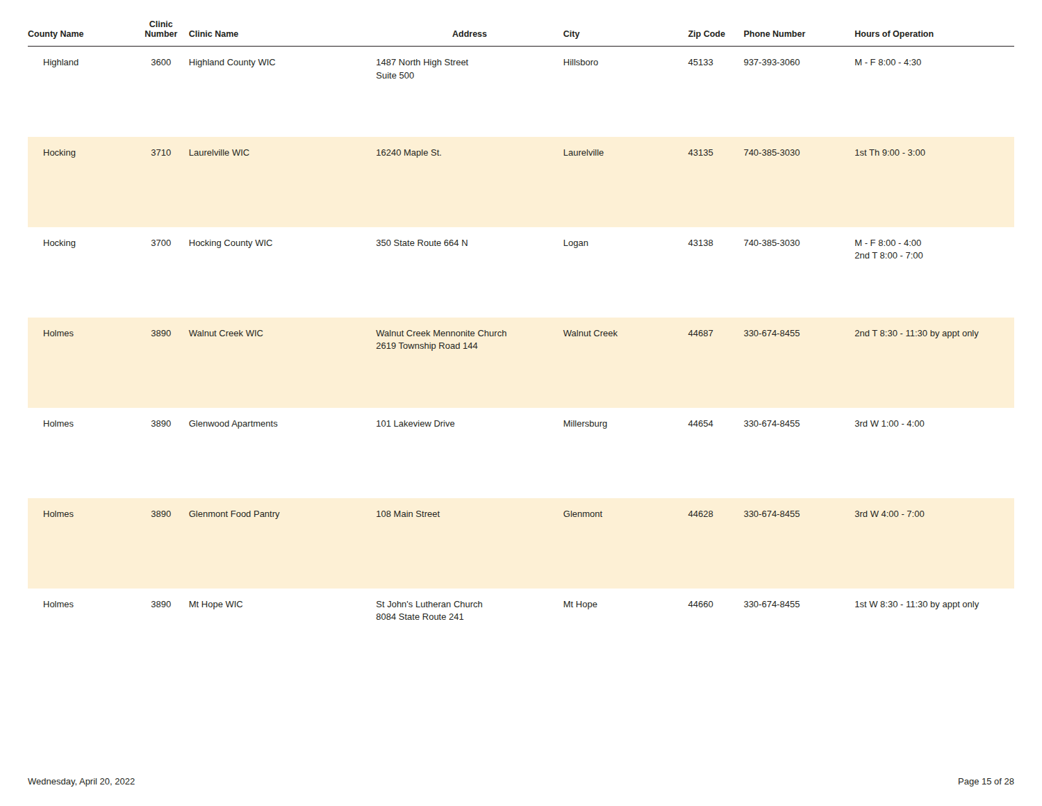| County Name | Clinic Number | Clinic Name | Address | City | Zip Code | Phone Number | Hours of Operation |
| --- | --- | --- | --- | --- | --- | --- | --- |
| Highland | 3600 | Highland County WIC | 1487 North High Street Suite 500 | Hillsboro | 45133 | 937-393-3060 | M - F 8:00 - 4:30 |
| Hocking | 3710 | Laurelville WIC | 16240 Maple St. | Laurelville | 43135 | 740-385-3030 | 1st Th 9:00 - 3:00 |
| Hocking | 3700 | Hocking County WIC | 350 State Route 664 N | Logan | 43138 | 740-385-3030 | M - F 8:00 - 4:00 2nd T 8:00 - 7:00 |
| Holmes | 3890 | Walnut Creek WIC | Walnut Creek Mennonite Church 2619 Township Road 144 | Walnut Creek | 44687 | 330-674-8455 | 2nd T 8:30 - 11:30 by appt only |
| Holmes | 3890 | Glenwood Apartments | 101 Lakeview Drive | Millersburg | 44654 | 330-674-8455 | 3rd W 1:00 - 4:00 |
| Holmes | 3890 | Glenmont Food Pantry | 108 Main Street | Glenmont | 44628 | 330-674-8455 | 3rd W 4:00 - 7:00 |
| Holmes | 3890 | Mt Hope WIC | St John's Lutheran Church 8084 State Route 241 | Mt Hope | 44660 | 330-674-8455 | 1st W 8:30 - 11:30 by appt only |
Wednesday, April 20, 2022 Page 15 of 28